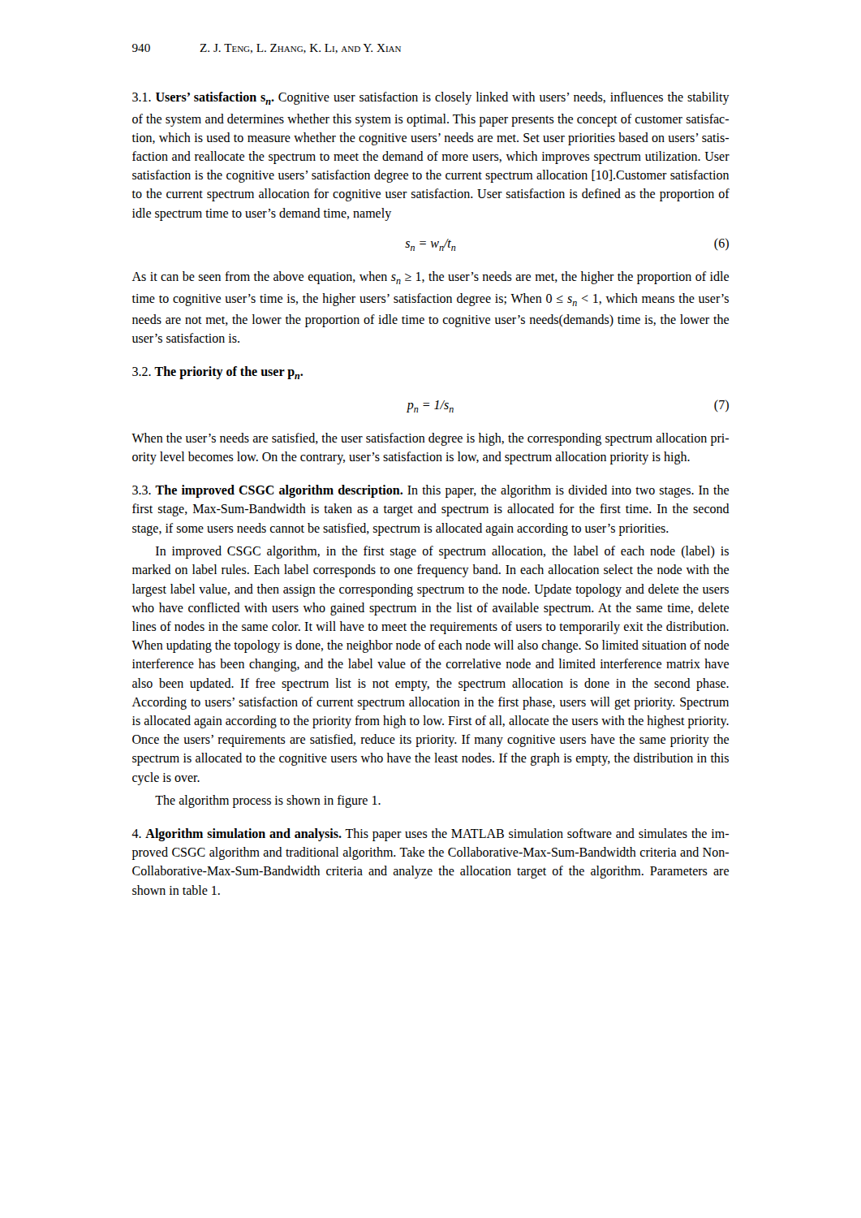940 Z. J. Teng, L. Zhang, K. Li, and Y. Xian
3.1. Users’ satisfaction sn.
Cognitive user satisfaction is closely linked with users’ needs, influences the stability of the system and determines whether this system is optimal. This paper presents the concept of customer satisfaction, which is used to measure whether the cognitive users’ needs are met. Set user priorities based on users’ satisfaction and reallocate the spectrum to meet the demand of more users, which improves spectrum utilization. User satisfaction is the cognitive users’ satisfaction degree to the current spectrum allocation [10].Customer satisfaction to the current spectrum allocation for cognitive user satisfaction. User satisfaction is defined as the proportion of idle spectrum time to user’s demand time, namely
sn = wn/tn (6)
As it can be seen from the above equation, when sn ≥ 1, the user’s needs are met, the higher the proportion of idle time to cognitive user’s time is, the higher users’ satisfaction degree is; When 0 ≤ sn < 1, which means the user’s needs are not met, the lower the proportion of idle time to cognitive user’s needs(demands) time is, the lower the user’s satisfaction is.
3.2. The priority of the user pn.
pn = 1/sn (7)
When the user’s needs are satisfied, the user satisfaction degree is high, the corresponding spectrum allocation priority level becomes low. On the contrary, user’s satisfaction is low, and spectrum allocation priority is high.
3.3. The improved CSGC algorithm description.
In this paper, the algorithm is divided into two stages. In the first stage, Max-Sum-Bandwidth is taken as a target and spectrum is allocated for the first time. In the second stage, if some users needs cannot be satisfied, spectrum is allocated again according to user’s priorities.
In improved CSGC algorithm, in the first stage of spectrum allocation, the label of each node (label) is marked on label rules. Each label corresponds to one frequency band. In each allocation select the node with the largest label value, and then assign the corresponding spectrum to the node. Update topology and delete the users who have conflicted with users who gained spectrum in the list of available spectrum. At the same time, delete lines of nodes in the same color. It will have to meet the requirements of users to temporarily exit the distribution. When updating the topology is done, the neighbor node of each node will also change. So limited situation of node interference has been changing, and the label value of the correlative node and limited interference matrix have also been updated. If free spectrum list is not empty, the spectrum allocation is done in the second phase. According to users’ satisfaction of current spectrum allocation in the first phase, users will get priority. Spectrum is allocated again according to the priority from high to low. First of all, allocate the users with the highest priority. Once the users’ requirements are satisfied, reduce its priority. If many cognitive users have the same priority the spectrum is allocated to the cognitive users who have the least nodes. If the graph is empty, the distribution in this cycle is over.
The algorithm process is shown in figure 1.
4. Algorithm simulation and analysis.
This paper uses the MATLAB simulation software and simulates the improved CSGC algorithm and traditional algorithm. Take the Collaborative-Max-Sum-Bandwidth criteria and Non-Collaborative-Max-Sum-Bandwidth criteria and analyze the allocation target of the algorithm. Parameters are shown in table 1.